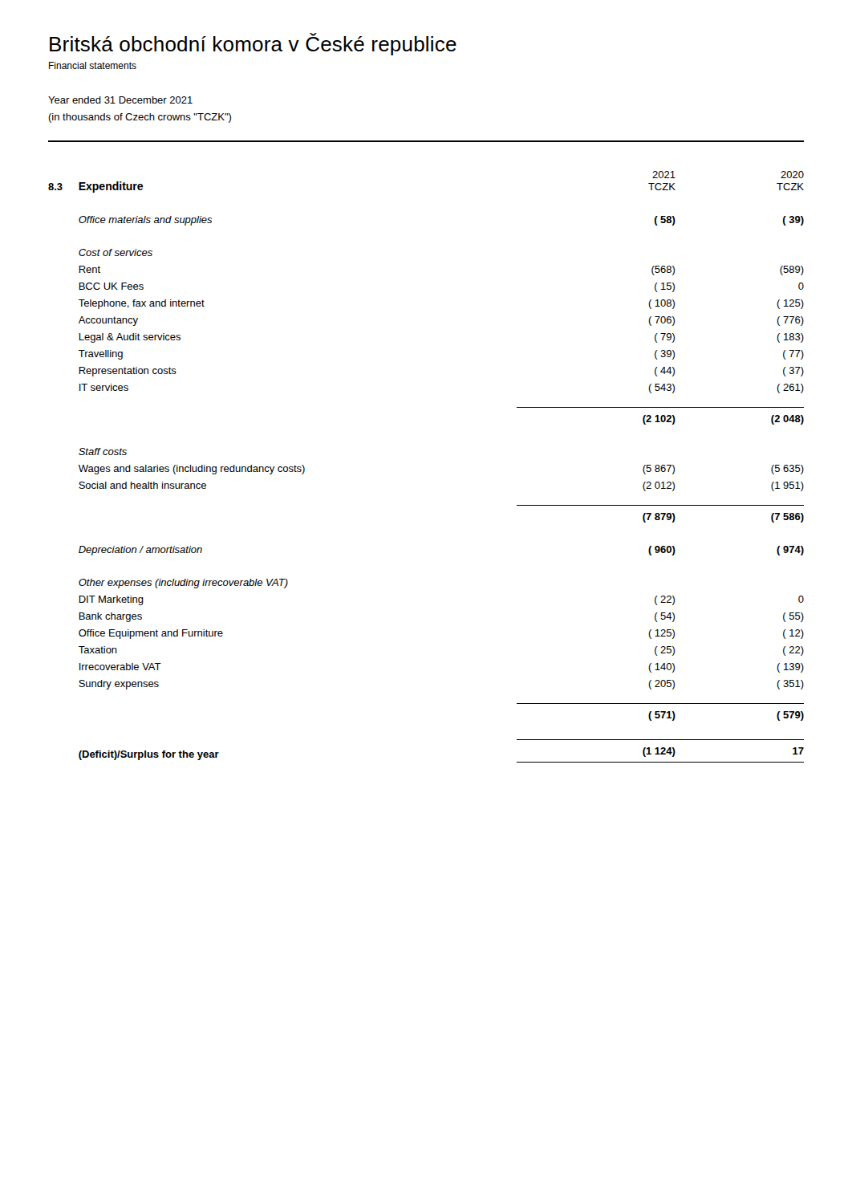Britská obchodní komora v České republice
Financial statements
Year ended 31 December 2021
(in thousands of Czech crowns "TCZK")
| 8.3 | Expenditure | 2021 TCZK | 2020 TCZK |
| | Office materials and supplies | ( 58) | ( 39) |
| | Cost of services | | |
| | Rent | (568) | (589) |
| | BCC UK Fees | ( 15) | 0 |
| | Telephone, fax and internet | ( 108) | ( 125) |
| | Accountancy | ( 706) | ( 776) |
| | Legal & Audit services | ( 79) | ( 183) |
| | Travelling | ( 39) | ( 77) |
| | Representation costs | ( 44) | ( 37) |
| | IT services | ( 543) | ( 261) |
| | | (2 102) | (2 048) |
| | Staff costs | | |
| | Wages and salaries (including redundancy costs) | (5 867) | (5 635) |
| | Social and health insurance | (2 012) | (1 951) |
| | | (7 879) | (7 586) |
| | Depreciation / amortisation | ( 960) | ( 974) |
| | Other expenses (including irrecoverable VAT) | | |
| | DIT Marketing | ( 22) | 0 |
| | Bank charges | ( 54) | ( 55) |
| | Office Equipment and Furniture | ( 125) | ( 12) |
| | Taxation | ( 25) | ( 22) |
| | Irrecoverable VAT | ( 140) | ( 139) |
| | Sundry expenses | ( 205) | ( 351) |
| | | ( 571) | ( 579) |
| | (Deficit)/Surplus for the year | (1 124) | 17 |